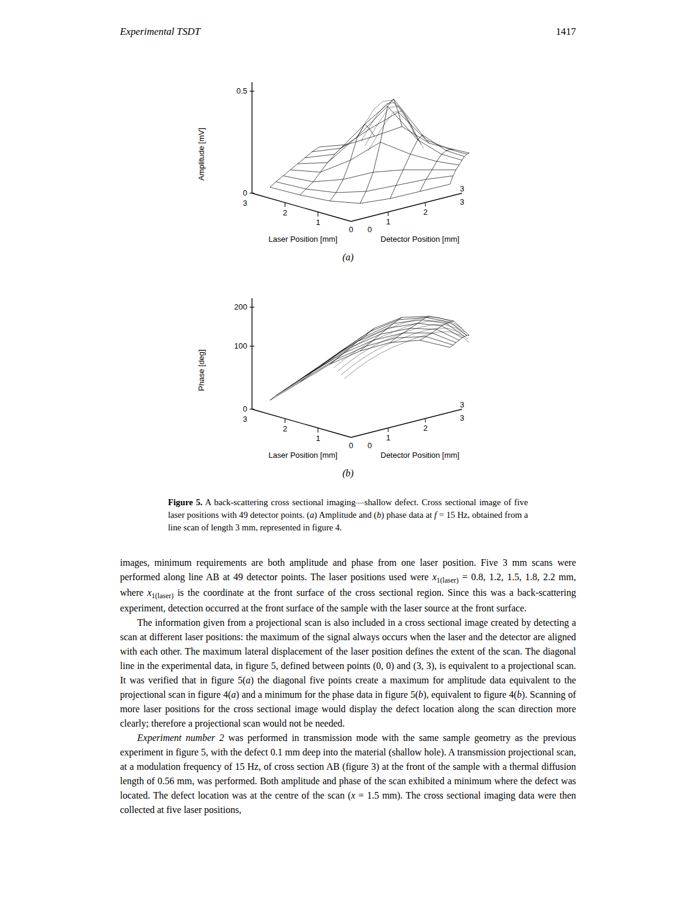Experimental TSDT 1417
0.5 0 3 Amplitude [mV] 2 1 0 0 1 2 3 3 Laser Position [mm] Detector Position [mm]
(a)
200 100 0 3 Phase [deg] 2 1 0 0 1 2 3 3 Laser Position [mm] Detector Position [mm]
(b)
Figure 5. A back-scattering cross sectional imaging—shallow defect. Cross sectional image of five laser positions with 49 detector points. (a) Amplitude and (b) phase data at f = 15 Hz, obtained from a line scan of length 3 mm, represented in figure 4.
images, minimum requirements are both amplitude and phase from one laser position. Five 3 mm scans were performed along line AB at 49 detector points. The laser positions used were x 1(laser) = 0.8, 1.2, 1.5, 1.8, 2.2 mm, where x 1(laser) is the coordinate at the front surface of the cross sectional region. Since this was a back-scattering experiment, detection occurred at the front surface of the sample with the laser source at the front surface.
The information given from a projectional scan is also included in a cross sectional image created by detecting a scan at different laser positions: the maximum of the signal always occurs when the laser and the detector are aligned with each other. The maximum lateral displacement of the laser position defines the extent of the scan. The diagonal line in the experimental data, in figure 5, defined between points (0, 0) and (3, 3), is equivalent to a projectional scan. It was verified that in figure 5(a) the diagonal five points create a maximum for amplitude data equivalent to the projectional scan in figure 4(a) and a minimum for the phase data in figure 5(b), equivalent to figure 4(b). Scanning of more laser positions for the cross sectional image would display the defect location along the scan direction more clearly; therefore a projectional scan would not be needed.
Experiment number 2 was performed in transmission mode with the same sample geometry as the previous experiment in figure 5, with the defect 0.1 mm deep into the material (shallow hole). A transmission projectional scan, at a modulation frequency of 15 Hz, of cross section AB (figure 3) at the front of the sample with a thermal diffusion length of 0.56 mm, was performed. Both amplitude and phase of the scan exhibited a minimum where the defect was located. The defect location was at the centre of the scan (x = 1.5 mm). The cross sectional imaging data were then collected at five laser positions,